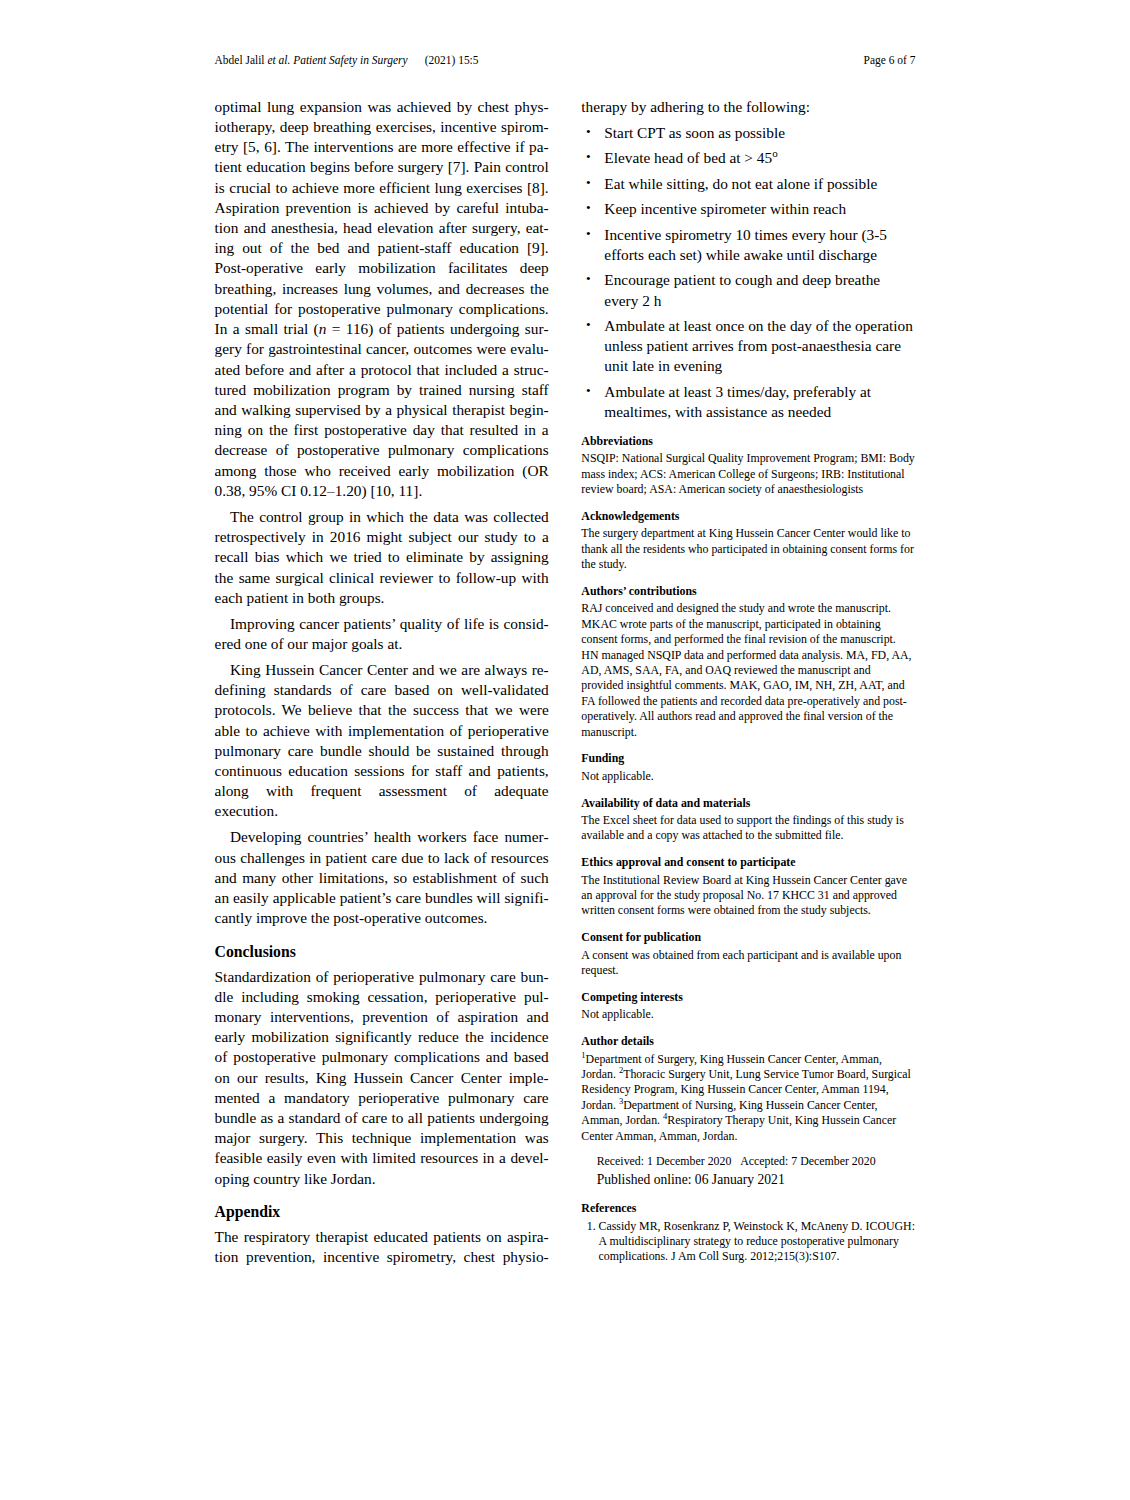Abdel Jalil et al. Patient Safety in Surgery (2021) 15:5
Page 6 of 7
optimal lung expansion was achieved by chest physiotherapy, deep breathing exercises, incentive spirometry [5, 6]. The interventions are more effective if patient education begins before surgery [7]. Pain control is crucial to achieve more efficient lung exercises [8]. Aspiration prevention is achieved by careful intubation and anesthesia, head elevation after surgery, eating out of the bed and patient-staff education [9]. Post-operative early mobilization facilitates deep breathing, increases lung volumes, and decreases the potential for postoperative pulmonary complications. In a small trial (n = 116) of patients undergoing surgery for gastrointestinal cancer, outcomes were evaluated before and after a protocol that included a structured mobilization program by trained nursing staff and walking supervised by a physical therapist beginning on the first postoperative day that resulted in a decrease of postoperative pulmonary complications among those who received early mobilization (OR 0.38, 95% CI 0.12–1.20) [10, 11].
The control group in which the data was collected retrospectively in 2016 might subject our study to a recall bias which we tried to eliminate by assigning the same surgical clinical reviewer to follow-up with each patient in both groups.
Improving cancer patients’ quality of life is considered one of our major goals at.
King Hussein Cancer Center and we are always redefining standards of care based on well-validated protocols. We believe that the success that we were able to achieve with implementation of perioperative pulmonary care bundle should be sustained through continuous education sessions for staff and patients, along with frequent assessment of adequate execution.
Developing countries’ health workers face numerous challenges in patient care due to lack of resources and many other limitations, so establishment of such an easily applicable patient’s care bundles will significantly improve the post-operative outcomes.
Conclusions
Standardization of perioperative pulmonary care bundle including smoking cessation, perioperative pulmonary interventions, prevention of aspiration and early mobilization significantly reduce the incidence of postoperative pulmonary complications and based on our results, King Hussein Cancer Center implemented a mandatory perioperative pulmonary care bundle as a standard of care to all patients undergoing major surgery. This technique implementation was feasible easily even with limited resources in a developing country like Jordan.
Appendix
The respiratory therapist educated patients on aspiration prevention, incentive spirometry, chest physiotherapy by adhering to the following:
Start CPT as soon as possible
Elevate head of bed at > 45o
Eat while sitting, do not eat alone if possible
Keep incentive spirometer within reach
Incentive spirometry 10 times every hour (3-5 efforts each set) while awake until discharge
Encourage patient to cough and deep breathe every 2 h
Ambulate at least once on the day of the operation unless patient arrives from post-anaesthesia care unit late in evening
Ambulate at least 3 times/day, preferably at mealtimes, with assistance as needed
Abbreviations
NSQIP: National Surgical Quality Improvement Program; BMI: Body mass index; ACS: American College of Surgeons; IRB: Institutional review board; ASA: American society of anaesthesiologists
Acknowledgements
The surgery department at King Hussein Cancer Center would like to thank all the residents who participated in obtaining consent forms for the study.
Authors’ contributions
RAJ conceived and designed the study and wrote the manuscript. MKAC wrote parts of the manuscript, participated in obtaining consent forms, and performed the final revision of the manuscript. HN managed NSQIP data and performed data analysis. MA, FD, AA, AD, AMS, SAA, FA, and OAQ reviewed the manuscript and provided insightful comments. MAK, GAO, IM, NH, ZH, AAT, and FA followed the patients and recorded data pre-operatively and post-operatively. All authors read and approved the final version of the manuscript.
Funding
Not applicable.
Availability of data and materials
The Excel sheet for data used to support the findings of this study is available and a copy was attached to the submitted file.
Ethics approval and consent to participate
The Institutional Review Board at King Hussein Cancer Center gave an approval for the study proposal No. 17 KHCC 31 and approved written consent forms were obtained from the study subjects.
Consent for publication
A consent was obtained from each participant and is available upon request.
Competing interests
Not applicable.
Author details
1Department of Surgery, King Hussein Cancer Center, Amman, Jordan. 2Thoracic Surgery Unit, Lung Service Tumor Board, Surgical Residency Program, King Hussein Cancer Center, Amman 1194, Jordan. 3Department of Nursing, King Hussein Cancer Center, Amman, Jordan. 4Respiratory Therapy Unit, King Hussein Cancer Center Amman, Amman, Jordan.
Received: 1 December 2020 Accepted: 7 December 2020
Published online: 06 January 2021
References
Cassidy MR, Rosenkranz P, Weinstock K, McAneny D. ICOUGH: A multidisciplinary strategy to reduce postoperative pulmonary complications. J Am Coll Surg. 2012;215(3):S107.